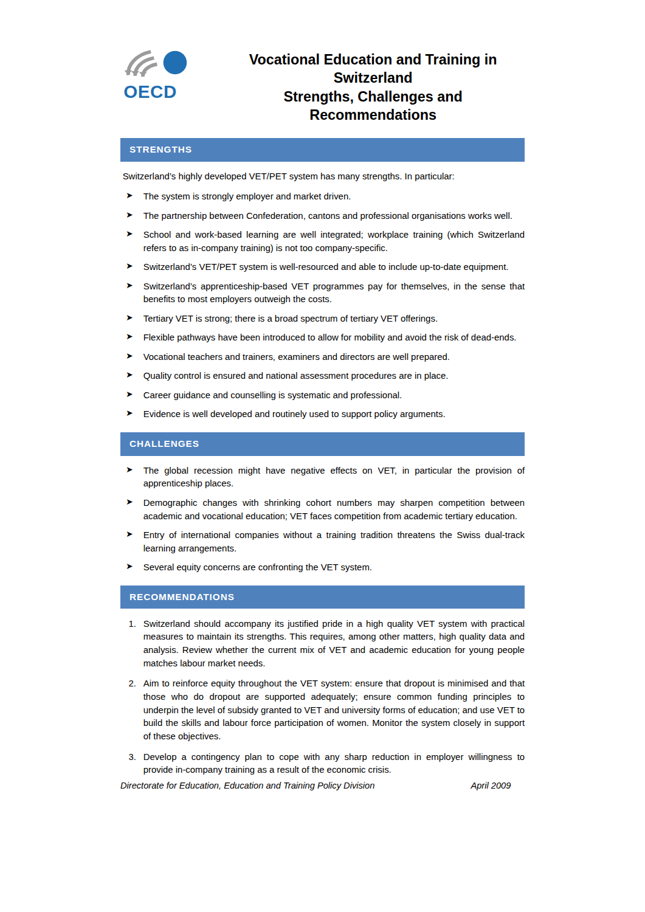OECD
Vocational Education and Training in Switzerland Strengths, Challenges and Recommendations
STRENGTHS
Switzerland’s highly developed VET/PET system has many strengths. In particular:
The system is strongly employer and market driven.
The partnership between Confederation, cantons and professional organisations works well.
School and work-based learning are well integrated; workplace training (which Switzerland refers to as in-company training) is not too company-specific.
Switzerland’s VET/PET system is well-resourced and able to include up-to-date equipment.
Switzerland’s apprenticeship-based VET programmes pay for themselves, in the sense that benefits to most employers outweigh the costs.
Tertiary VET is strong; there is a broad spectrum of tertiary VET offerings.
Flexible pathways have been introduced to allow for mobility and avoid the risk of dead-ends.
Vocational teachers and trainers, examiners and directors are well prepared.
Quality control is ensured and national assessment procedures are in place.
Career guidance and counselling is systematic and professional.
Evidence is well developed and routinely used to support policy arguments.
CHALLENGES
The global recession might have negative effects on VET, in particular the provision of apprenticeship places.
Demographic changes with shrinking cohort numbers may sharpen competition between academic and vocational education; VET faces competition from academic tertiary education.
Entry of international companies without a training tradition threatens the Swiss dual-track learning arrangements.
Several equity concerns are confronting the VET system.
RECOMMENDATIONS
Switzerland should accompany its justified pride in a high quality VET system with practical measures to maintain its strengths. This requires, among other matters, high quality data and analysis. Review whether the current mix of VET and academic education for young people matches labour market needs.
Aim to reinforce equity throughout the VET system: ensure that dropout is minimised and that those who do dropout are supported adequately; ensure common funding principles to underpin the level of subsidy granted to VET and university forms of education; and use VET to build the skills and labour force participation of women. Monitor the system closely in support of these objectives.
Develop a contingency plan to cope with any sharp reduction in employer willingness to provide in-company training as a result of the economic crisis.
Directorate for Education, Education and Training Policy Division
April 2009